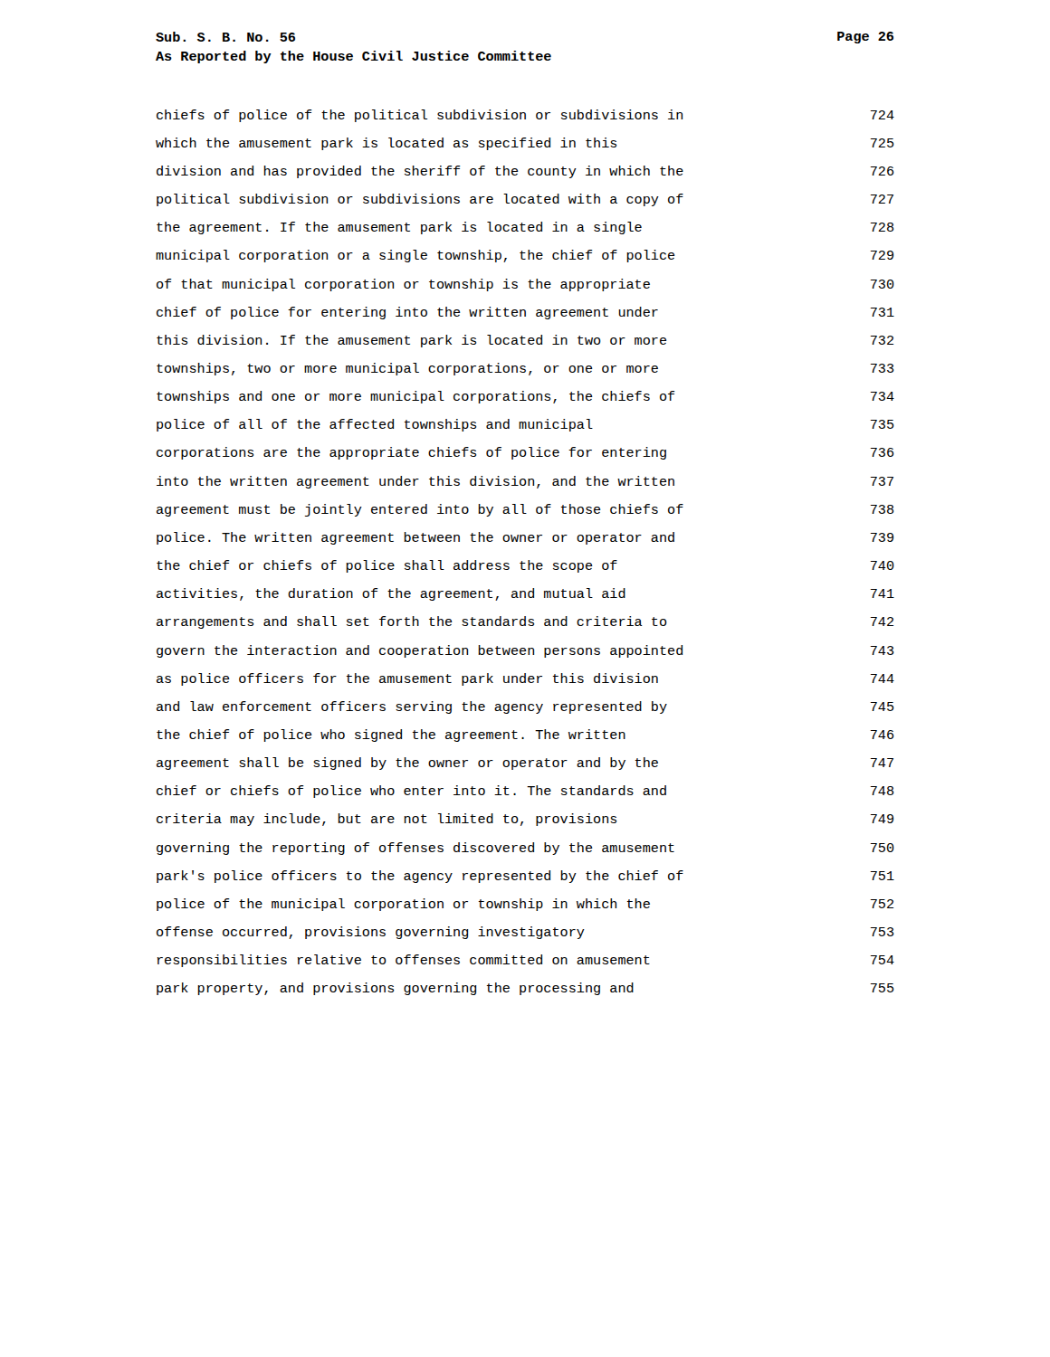Sub. S. B. No. 56
As Reported by the House Civil Justice Committee
Page 26
chiefs of police of the political subdivision or subdivisions in 724
which the amusement park is located as specified in this 725
division and has provided the sheriff of the county in which the 726
political subdivision or subdivisions are located with a copy of 727
the agreement. If the amusement park is located in a single 728
municipal corporation or a single township, the chief of police 729
of that municipal corporation or township is the appropriate 730
chief of police for entering into the written agreement under 731
this division. If the amusement park is located in two or more 732
townships, two or more municipal corporations, or one or more 733
townships and one or more municipal corporations, the chiefs of 734
police of all of the affected townships and municipal 735
corporations are the appropriate chiefs of police for entering 736
into the written agreement under this division, and the written 737
agreement must be jointly entered into by all of those chiefs of 738
police. The written agreement between the owner or operator and 739
the chief or chiefs of police shall address the scope of 740
activities, the duration of the agreement, and mutual aid 741
arrangements and shall set forth the standards and criteria to 742
govern the interaction and cooperation between persons appointed 743
as police officers for the amusement park under this division 744
and law enforcement officers serving the agency represented by 745
the chief of police who signed the agreement. The written 746
agreement shall be signed by the owner or operator and by the 747
chief or chiefs of police who enter into it. The standards and 748
criteria may include, but are not limited to, provisions 749
governing the reporting of offenses discovered by the amusement 750
park's police officers to the agency represented by the chief of 751
police of the municipal corporation or township in which the 752
offense occurred, provisions governing investigatory 753
responsibilities relative to offenses committed on amusement 754
park property, and provisions governing the processing and 755